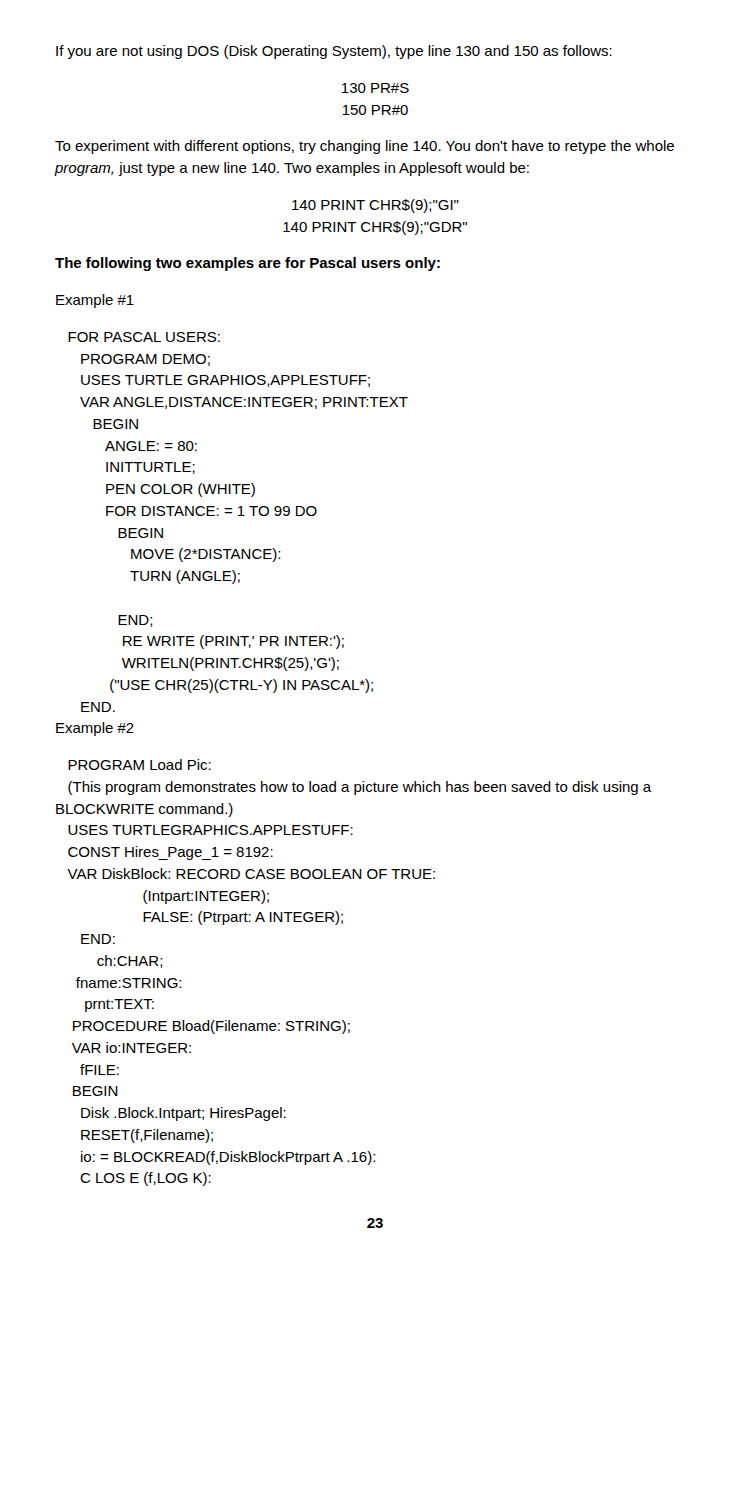If you are not using DOS (Disk Operating System), type line 130 and 150 as follows:
130 PR#S 150 PR#0
To experiment with different options, try changing line 140. You don't have to retype the whole program, just type a new line 140. Two examples in Applesoft would be:
140 PRINT CHR$(9);"GI" 140 PRINT CHR$(9);"GDR"
The following two examples are for Pascal users only:
Example #1
   FOR PASCAL USERS:
      PROGRAM DEMO;
      USES TURTLE GRAPHIOS,APPLESTUFF;
      VAR ANGLE,DISTANCE:INTEGER; PRINT:TEXT
         BEGIN
            ANGLE: = 80:
            INITTURTLE;
            PEN COLOR (WHITE)
            FOR DISTANCE: = 1 TO 99 DO
               BEGIN
                  MOVE (2*DISTANCE):
                  TURN (ANGLE);

               END;
                RE WRITE (PRINT,' PR INTER:');
                WRITELN(PRINT.CHR$(25),'G');
             ("USE CHR(25)(CTRL-Y) IN PASCAL*);
      END.
Example #2
   PROGRAM Load Pic:
   (This program demonstrates how to load a picture which has been saved to disk using a BLOCKWRITE command.)
   USES TURTLEGRAPHICS.APPLESTUFF:
   CONST Hires_Page_1 = 8192:
   VAR DiskBlock: RECORD CASE BOOLEAN OF TRUE:
                     (Intpart:INTEGER);
                     FALSE: (Ptrpart: A INTEGER);
      END:
          ch:CHAR;
     fname:STRING:
       prnt:TEXT:
    PROCEDURE Bload(Filename: STRING);
    VAR io:INTEGER:
      fFILE:
    BEGIN
      Disk .Block.Intpart; HiresPagel:
      RESET(f,Filename);
      io: = BLOCKREAD(f,DiskBlockPtrpart A .16):
      C LOS E (f,LOG K):
23